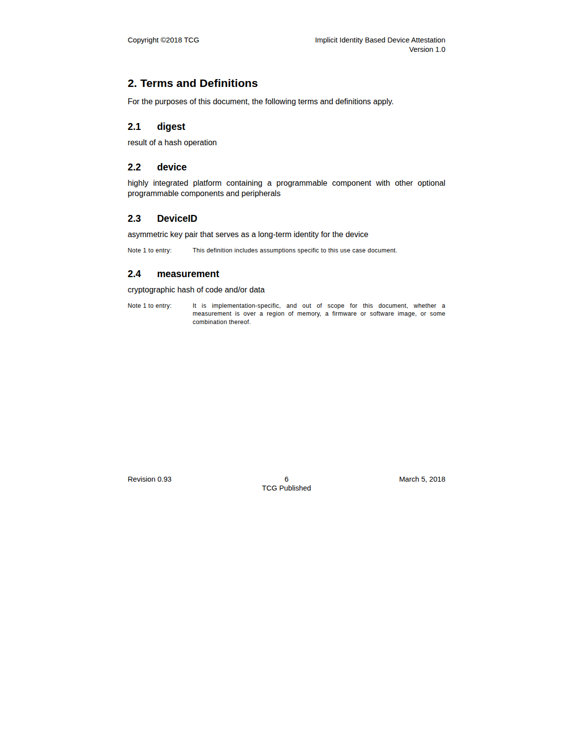Copyright ©2018 TCG
Implicit Identity Based Device Attestation
Version 1.0
2. Terms and Definitions
For the purposes of this document, the following terms and definitions apply.
2.1digest
result of a hash operation
2.2device
highly integrated platform containing a programmable component with other optional programmable components and peripherals
2.3 DeviceID
asymmetric key pair that serves as a long-term identity for the device
Note 1 to entry: This definition includes assumptions specific to this use case document.
2.4measurement
cryptographic hash of code and/or data
Note 1 to entry: It is implementation-specific, and out of scope for this document, whether a measurement is over a region of memory, a firmware or software image, or some combination thereof.
Revision 0.93
6
March 5, 2018
TCG Published